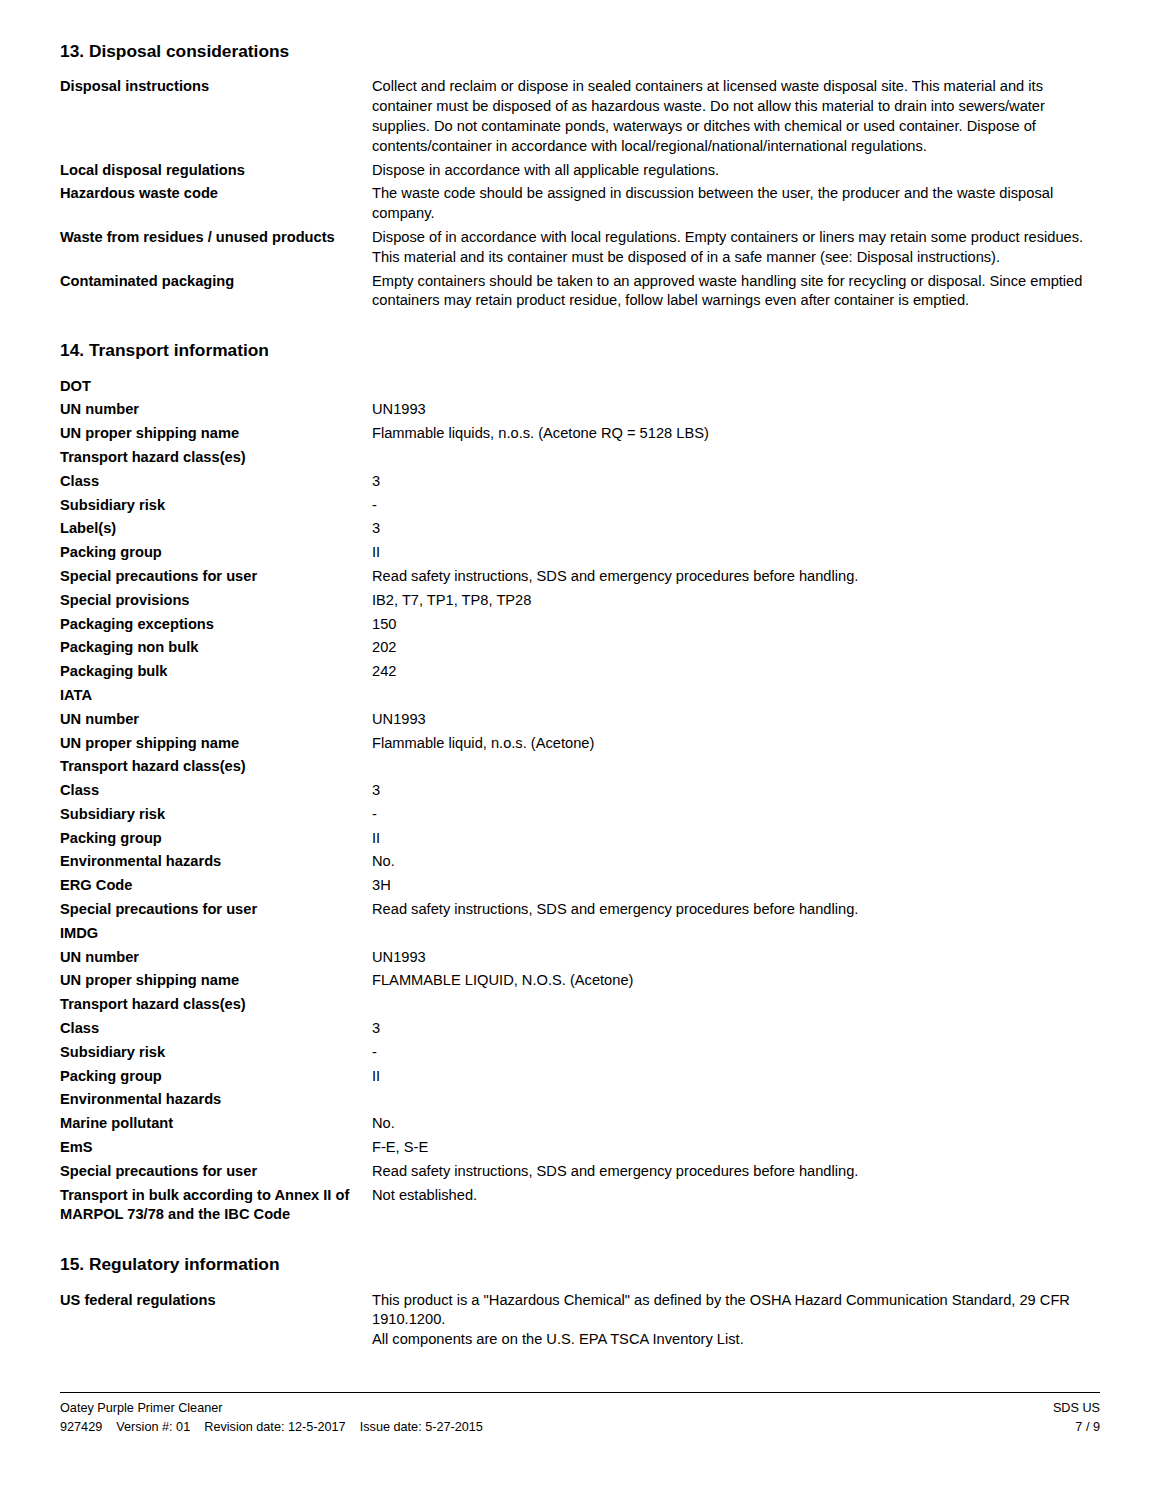13. Disposal considerations
| Disposal instructions | Collect and reclaim or dispose in sealed containers at licensed waste disposal site. This material and its container must be disposed of as hazardous waste. Do not allow this material to drain into sewers/water supplies. Do not contaminate ponds, waterways or ditches with chemical or used container. Dispose of contents/container in accordance with local/regional/national/international regulations. |
| Local disposal regulations | Dispose in accordance with all applicable regulations. |
| Hazardous waste code | The waste code should be assigned in discussion between the user, the producer and the waste disposal company. |
| Waste from residues / unused products | Dispose of in accordance with local regulations. Empty containers or liners may retain some product residues. This material and its container must be disposed of in a safe manner (see: Disposal instructions). |
| Contaminated packaging | Empty containers should be taken to an approved waste handling site for recycling or disposal. Since emptied containers may retain product residue, follow label warnings even after container is emptied. |
14. Transport information
| DOT |
| UN number | UN1993 |
| UN proper shipping name | Flammable liquids, n.o.s. (Acetone RQ = 5128 LBS) |
| Transport hazard class(es) | |
| Class | 3 |
| Subsidiary risk | - |
| Label(s) | 3 |
| Packing group | II |
| Special precautions for user | Read safety instructions, SDS and emergency procedures before handling. |
| Special provisions | IB2, T7, TP1, TP8, TP28 |
| Packaging exceptions | 150 |
| Packaging non bulk | 202 |
| Packaging bulk | 242 |
| IATA |
| UN number | UN1993 |
| UN proper shipping name | Flammable liquid, n.o.s. (Acetone) |
| Transport hazard class(es) | |
| Class | 3 |
| Subsidiary risk | - |
| Packing group | II |
| Environmental hazards | No. |
| ERG Code | 3H |
| Special precautions for user | Read safety instructions, SDS and emergency procedures before handling. |
| IMDG |
| UN number | UN1993 |
| UN proper shipping name | FLAMMABLE LIQUID, N.O.S. (Acetone) |
| Transport hazard class(es) | |
| Class | 3 |
| Subsidiary risk | - |
| Packing group | II |
| Environmental hazards | |
| Marine pollutant | No. |
| EmS | F-E, S-E |
| Special precautions for user | Read safety instructions, SDS and emergency procedures before handling. |
| Transport in bulk according to Annex II of MARPOL 73/78 and the IBC Code | Not established. |
15. Regulatory information
| US federal regulations | This product is a "Hazardous Chemical" as defined by the OSHA Hazard Communication Standard, 29 CFR 1910.1200. All components are on the U.S. EPA TSCA Inventory List. |
| Oatey Purple Primer Cleaner | SDS US |
| 927429 Version #: 01 Revision date: 12-5-2017 Issue date: 5-27-2015 | 7 / 9 |